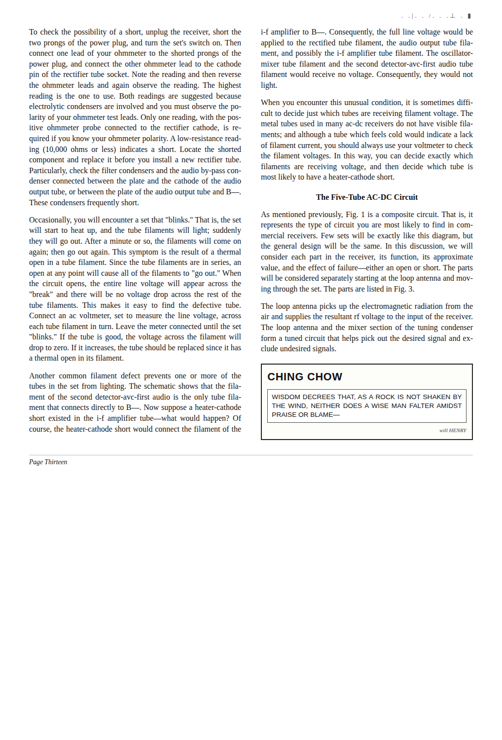. .|. . /. . .⊥ . ▮
To check the possibility of a short, unplug the receiver, short the two prongs of the power plug, and turn the set's switch on. Then connect one lead of your ohmmeter to the shorted prongs of the power plug, and connect the other ohmmeter lead to the cathode pin of the rectifier tube socket. Note the reading and then reverse the ohmmeter leads and again observe the reading. The highest reading is the one to use. Both readings are suggested because electrolytic condensers are involved and you must observe the polarity of your ohmmeter test leads. Only one reading, with the positive ohmmeter probe connected to the rectifier cathode, is required if you know your ohmmeter polarity. A low-resistance reading (10,000 ohms or less) indicates a short. Locate the shorted component and replace it before you install a new rectifier tube. Particularly, check the filter condensers and the audio by-pass condenser connected between the plate and the cathode of the audio output tube, or between the plate of the audio output tube and B—. These condensers frequently short.
Occasionally, you will encounter a set that "blinks." That is, the set will start to heat up, and the tube filaments will light; suddenly they will go out. After a minute or so, the filaments will come on again; then go out again. This symptom is the result of a thermal open in a tube filament. Since the tube filaments are in series, an open at any point will cause all of the filaments to "go out." When the circuit opens, the entire line voltage will appear across the "break" and there will be no voltage drop across the rest of the tube filaments. This makes it easy to find the defective tube. Connect an ac voltmeter, set to measure the line voltage, across each tube filament in turn. Leave the meter connected until the set "blinks." If the tube is good, the voltage across the filament will drop to zero. If it increases, the tube should be replaced since it has a thermal open in its filament.
Another common filament defect prevents one or more of the tubes in the set from lighting. The schematic shows that the filament of the second detector-avc-first audio is the only tube filament that connects directly to B—. Now suppose a heater-cathode short existed in the i-f amplifier tube—what would happen? Of course, the heater-cathode short would connect the filament of the i-f amplifier to B—. Consequently, the full line voltage would be applied to the rectified tube filament, the audio output tube filament, and possibly the i-f amplifier tube filament. The oscillator-mixer tube filament and the second detector-avc-first audio tube filament would receive no voltage. Consequently, they would not light.
When you encounter this unusual condition, it is sometimes difficult to decide just which tubes are receiving filament voltage. The metal tubes used in many ac-dc receivers do not have visible filaments; and although a tube which feels cold would indicate a lack of filament current, you should always use your voltmeter to check the filament voltages. In this way, you can decide exactly which filaments are receiving voltage, and then decide which tube is most likely to have a heater-cathode short.
The Five-Tube AC-DC Circuit
As mentioned previously, Fig. 1 is a composite circuit. That is, it represents the type of circuit you are most likely to find in commercial receivers. Few sets will be exactly like this diagram, but the general design will be the same. In this discussion, we will consider each part in the receiver, its function, its approximate value, and the effect of failure—either an open or short. The parts will be considered separately starting at the loop antenna and moving through the set. The parts are listed in Fig. 3.
The loop antenna picks up the electromagnetic radiation from the air and supplies the resultant rf voltage to the input of the receiver. The loop antenna and the mixer section of the tuning condenser form a tuned circuit that helps pick out the desired signal and exclude undesired signals.
CHING CHOW
Wisdom decrees that, as a rock is not shaken by the wind, neither does a wise man falter amidst praise or blame—
will HENRY
Page Thirteen